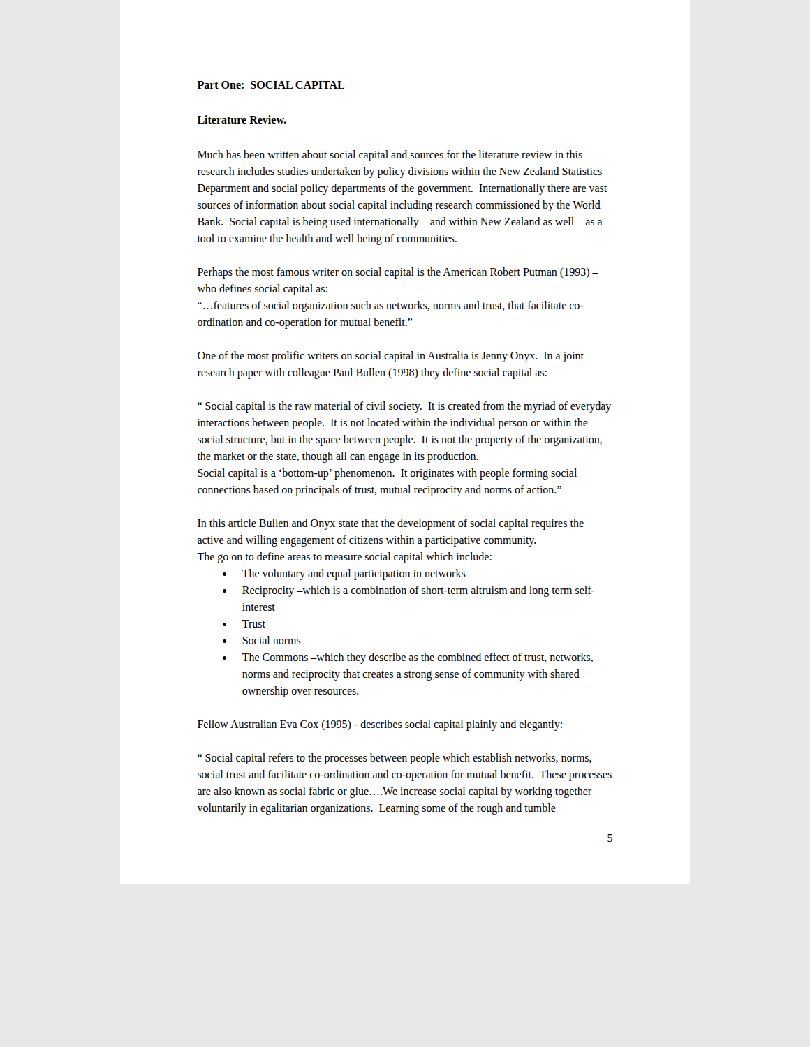Part One: SOCIAL CAPITAL
Literature Review.
Much has been written about social capital and sources for the literature review in this research includes studies undertaken by policy divisions within the New Zealand Statistics Department and social policy departments of the government. Internationally there are vast sources of information about social capital including research commissioned by the World Bank. Social capital is being used internationally – and within New Zealand as well – as a tool to examine the health and well being of communities.
Perhaps the most famous writer on social capital is the American Robert Putman (1993) – who defines social capital as:
“…features of social organization such as networks, norms and trust, that facilitate co-ordination and co-operation for mutual benefit.”
One of the most prolific writers on social capital in Australia is Jenny Onyx. In a joint research paper with colleague Paul Bullen (1998) they define social capital as:
“ Social capital is the raw material of civil society. It is created from the myriad of everyday interactions between people. It is not located within the individual person or within the social structure, but in the space between people. It is not the property of the organization, the market or the state, though all can engage in its production.
Social capital is a ‘bottom-up’ phenomenon. It originates with people forming social connections based on principals of trust, mutual reciprocity and norms of action.”
In this article Bullen and Onyx state that the development of social capital requires the active and willing engagement of citizens within a participative community.
The go on to define areas to measure social capital which include:
The voluntary and equal participation in networks
Reciprocity –which is a combination of short-term altruism and long term self-interest
Trust
Social norms
The Commons –which they describe as the combined effect of trust, networks, norms and reciprocity that creates a strong sense of community with shared ownership over resources.
Fellow Australian Eva Cox (1995) - describes social capital plainly and elegantly:
“ Social capital refers to the processes between people which establish networks, norms, social trust and facilitate co-ordination and co-operation for mutual benefit. These processes are also known as social fabric or glue….We increase social capital by working together voluntarily in egalitarian organizations. Learning some of the rough and tumble
5